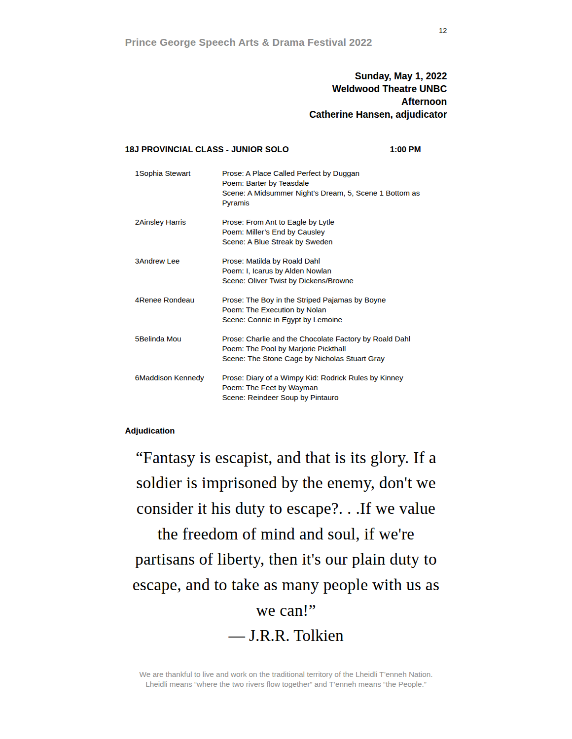12
Prince George Speech Arts & Drama Festival 2022
Sunday, May 1, 2022
Weldwood Theatre UNBC
Afternoon
Catherine Hansen, adjudicator
18J PROVINCIAL CLASS - JUNIOR SOLO 1:00 PM
| 1 | Sophia Stewart | Prose: A Place Called Perfect by Duggan Poem: Barter by Teasdale Scene: A Midsummer Night’s Dream, 5, Scene 1 Bottom as Pyramis |
| 2 | Ainsley Harris | Prose: From Ant to Eagle by Lytle Poem: Miller’s End by Causley Scene: A Blue Streak by Sweden |
| 3 | Andrew Lee | Prose: Matilda by Roald Dahl Poem: I, Icarus by Alden Nowlan Scene: Oliver Twist by Dickens/Browne |
| 4 | Renee Rondeau | Prose: The Boy in the Striped Pajamas by Boyne Poem: The Execution by Nolan Scene: Connie in Egypt by Lemoine |
| 5 | Belinda Mou | Prose: Charlie and the Chocolate Factory by Roald Dahl Poem: The Pool by Marjorie Pickthall Scene: The Stone Cage by Nicholas Stuart Gray |
| 6 | Maddison Kennedy | Prose: Diary of a Wimpy Kid: Rodrick Rules by Kinney Poem: The Feet by Wayman Scene: Reindeer Soup by Pintauro |
Adjudication
“Fantasy is escapist, and that is its glory. If a soldier is imprisoned by the enemy, don't we consider it his duty to escape?. . .If we value the freedom of mind and soul, if we're partisans of liberty, then it's our plain duty to escape, and to take as many people with us as we can!”
— J.R.R. Tolkien
We are thankful to live and work on the traditional territory of the Lheidli T’enneh Nation.
Lheidli means “where the two rivers flow together” and T’enneh means “the People.”